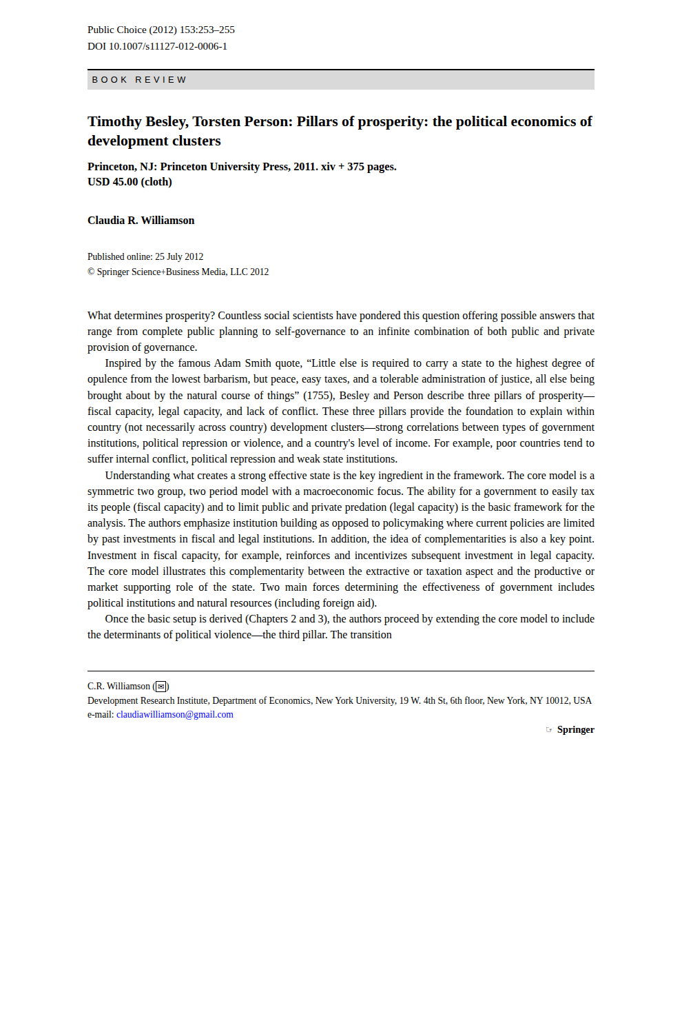Public Choice (2012) 153:253–255
DOI 10.1007/s11127-012-0006-1
BOOK REVIEW
Timothy Besley, Torsten Person: Pillars of prosperity: the political economics of development clusters
Princeton, NJ: Princeton University Press, 2011. xiv + 375 pages.
USD 45.00 (cloth)
Claudia R. Williamson
Published online: 25 July 2012
© Springer Science+Business Media, LLC 2012
What determines prosperity? Countless social scientists have pondered this question offering possible answers that range from complete public planning to self-governance to an infinite combination of both public and private provision of governance.
Inspired by the famous Adam Smith quote, “Little else is required to carry a state to the highest degree of opulence from the lowest barbarism, but peace, easy taxes, and a tolerable administration of justice, all else being brought about by the natural course of things” (1755), Besley and Person describe three pillars of prosperity—fiscal capacity, legal capacity, and lack of conflict. These three pillars provide the foundation to explain within country (not necessarily across country) development clusters—strong correlations between types of government institutions, political repression or violence, and a country's level of income. For example, poor countries tend to suffer internal conflict, political repression and weak state institutions.
Understanding what creates a strong effective state is the key ingredient in the framework. The core model is a symmetric two group, two period model with a macroeconomic focus. The ability for a government to easily tax its people (fiscal capacity) and to limit public and private predation (legal capacity) is the basic framework for the analysis. The authors emphasize institution building as opposed to policymaking where current policies are limited by past investments in fiscal and legal institutions. In addition, the idea of complementarities is also a key point. Investment in fiscal capacity, for example, reinforces and incentivizes subsequent investment in legal capacity. The core model illustrates this complementarity between the extractive or taxation aspect and the productive or market supporting role of the state. Two main forces determining the effectiveness of government includes political institutions and natural resources (including foreign aid).
Once the basic setup is derived (Chapters 2 and 3), the authors proceed by extending the core model to include the determinants of political violence—the third pillar. The transition
C.R. Williamson (✉)
Development Research Institute, Department of Economics, New York University, 19 W. 4th St, 6th floor, New York, NY 10012, USA
e-mail: claudiawilliamson@gmail.com
☞Springer